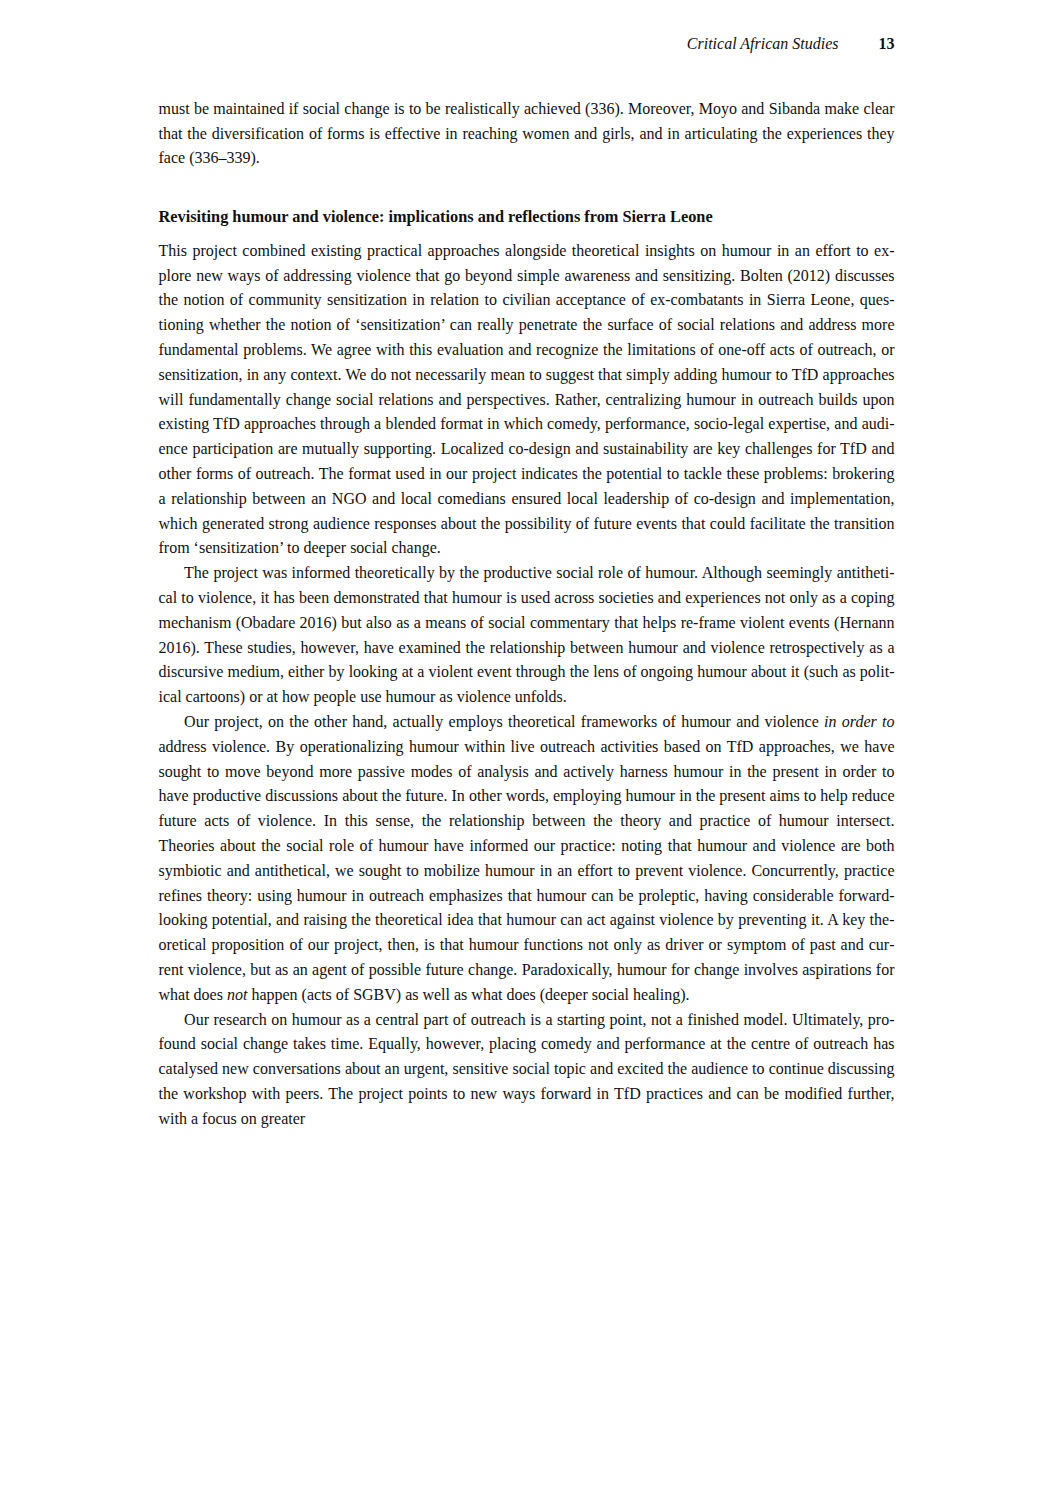Critical African Studies 13
must be maintained if social change is to be realistically achieved (336). Moreover, Moyo and Sibanda make clear that the diversification of forms is effective in reaching women and girls, and in articulating the experiences they face (336–339).
Revisiting humour and violence: implications and reflections from Sierra Leone
This project combined existing practical approaches alongside theoretical insights on humour in an effort to explore new ways of addressing violence that go beyond simple awareness and sensitizing. Bolten (2012) discusses the notion of community sensitization in relation to civilian acceptance of ex-combatants in Sierra Leone, questioning whether the notion of ‘sensitization’ can really penetrate the surface of social relations and address more fundamental problems. We agree with this evaluation and recognize the limitations of one-off acts of outreach, or sensitization, in any context. We do not necessarily mean to suggest that simply adding humour to TfD approaches will fundamentally change social relations and perspectives. Rather, centralizing humour in outreach builds upon existing TfD approaches through a blended format in which comedy, performance, socio-legal expertise, and audience participation are mutually supporting. Localized co-design and sustainability are key challenges for TfD and other forms of outreach. The format used in our project indicates the potential to tackle these problems: brokering a relationship between an NGO and local comedians ensured local leadership of co-design and implementation, which generated strong audience responses about the possibility of future events that could facilitate the transition from ‘sensitization’ to deeper social change.
The project was informed theoretically by the productive social role of humour. Although seemingly antithetical to violence, it has been demonstrated that humour is used across societies and experiences not only as a coping mechanism (Obadare 2016) but also as a means of social commentary that helps re-frame violent events (Hernann 2016). These studies, however, have examined the relationship between humour and violence retrospectively as a discursive medium, either by looking at a violent event through the lens of ongoing humour about it (such as political cartoons) or at how people use humour as violence unfolds.
Our project, on the other hand, actually employs theoretical frameworks of humour and violence in order to address violence. By operationalizing humour within live outreach activities based on TfD approaches, we have sought to move beyond more passive modes of analysis and actively harness humour in the present in order to have productive discussions about the future. In other words, employing humour in the present aims to help reduce future acts of violence. In this sense, the relationship between the theory and practice of humour intersect. Theories about the social role of humour have informed our practice: noting that humour and violence are both symbiotic and antithetical, we sought to mobilize humour in an effort to prevent violence. Concurrently, practice refines theory: using humour in outreach emphasizes that humour can be proleptic, having considerable forward-looking potential, and raising the theoretical idea that humour can act against violence by preventing it. A key theoretical proposition of our project, then, is that humour functions not only as driver or symptom of past and current violence, but as an agent of possible future change. Paradoxically, humour for change involves aspirations for what does not happen (acts of SGBV) as well as what does (deeper social healing).
Our research on humour as a central part of outreach is a starting point, not a finished model. Ultimately, profound social change takes time. Equally, however, placing comedy and performance at the centre of outreach has catalysed new conversations about an urgent, sensitive social topic and excited the audience to continue discussing the workshop with peers. The project points to new ways forward in TfD practices and can be modified further, with a focus on greater